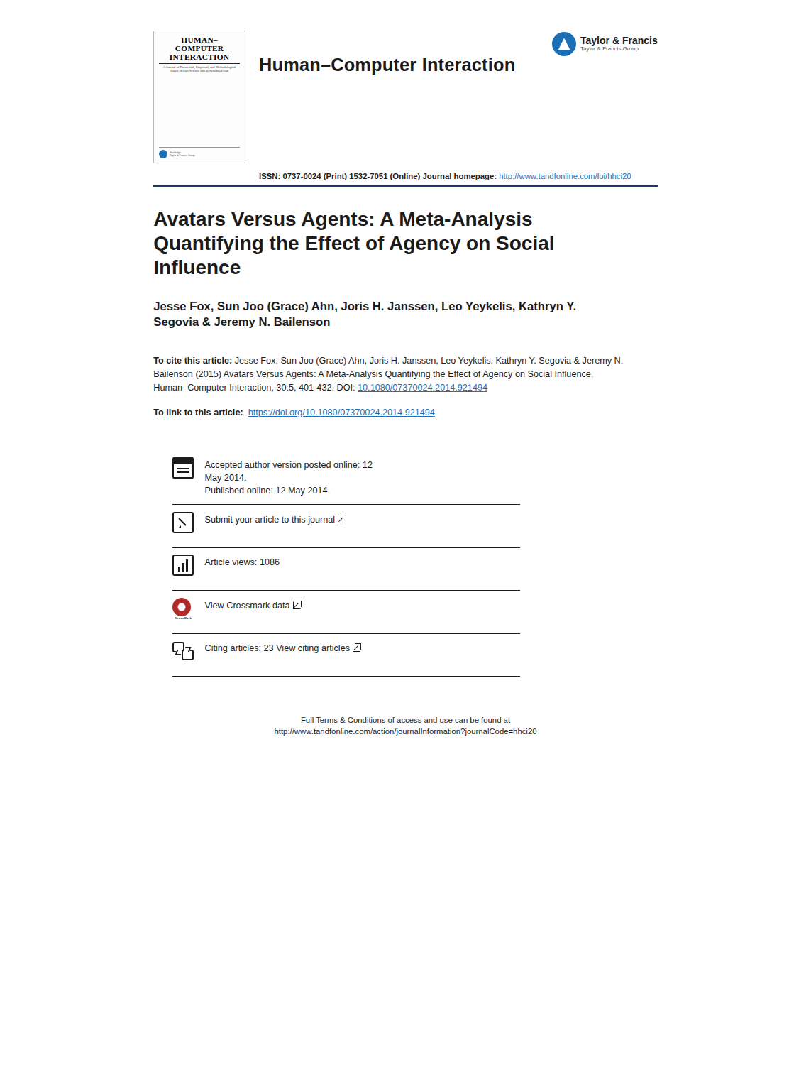HUMAN–COMPUTER
INTERACTION
A Journal of Theoretical, Empirical, and Methodological Issues of User Science and of System Design
Routledge
Taylor & Francis Group
Human–Computer Interaction
Taylor & Francis
Taylor & Francis Group
ISSN: 0737-0024 (Print) 1532-7051 (Online) Journal homepage: http://www.tandfonline.com/loi/hhci20
Avatars Versus Agents: A Meta-Analysis Quantifying the Effect of Agency on Social Influence
Jesse Fox, Sun Joo (Grace) Ahn, Joris H. Janssen, Leo Yeykelis, Kathryn Y. Segovia & Jeremy N. Bailenson
To cite this article: Jesse Fox, Sun Joo (Grace) Ahn, Joris H. Janssen, Leo Yeykelis, Kathryn Y. Segovia & Jeremy N. Bailenson (2015) Avatars Versus Agents: A Meta-Analysis Quantifying the Effect of Agency on Social Influence, Human–Computer Interaction, 30:5, 401-432, DOI: 10.1080/07370024.2014.921494
To link to this article: https://doi.org/10.1080/07370024.2014.921494
Accepted author version posted online: 12
May 2014.
Published online: 12 May 2014.
Submit your article to this journal
Article views: 1086
CrossMark
View Crossmark data
Citing articles: 23 View citing articles
Full Terms & Conditions of access and use can be found at
http://www.tandfonline.com/action/journalInformation?journalCode=hhci20